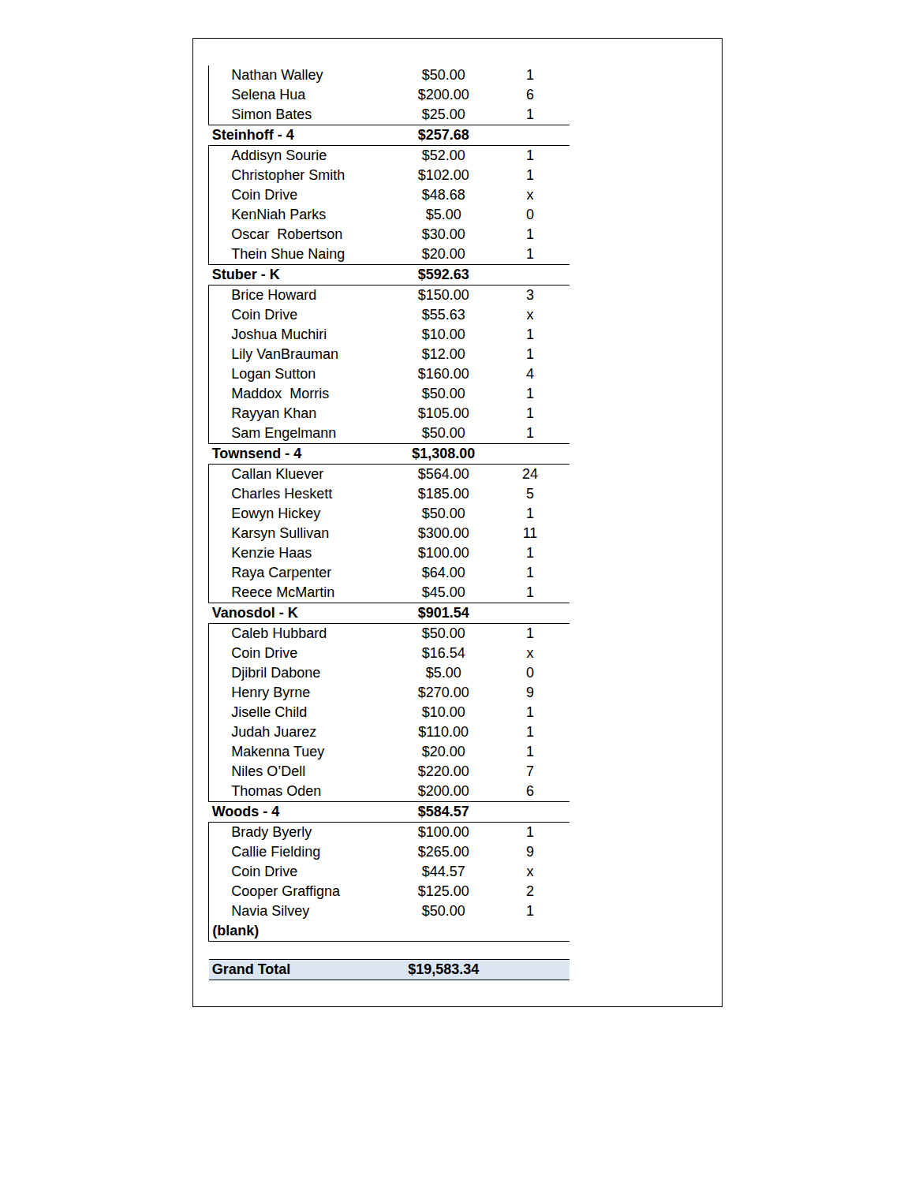| Nathan Walley | $50.00 | 1 |
| Selena Hua | $200.00 | 6 |
| Simon Bates | $25.00 | 1 |
| Steinhoff - 4 | $257.68 | |
| Addisyn Sourie | $52.00 | 1 |
| Christopher Smith | $102.00 | 1 |
| Coin Drive | $48.68 | x |
| KenNiah Parks | $5.00 | 0 |
| Oscar Robertson | $30.00 | 1 |
| Thein Shue Naing | $20.00 | 1 |
| Stuber - K | $592.63 | |
| Brice Howard | $150.00 | 3 |
| Coin Drive | $55.63 | x |
| Joshua Muchiri | $10.00 | 1 |
| Lily VanBrauman | $12.00 | 1 |
| Logan Sutton | $160.00 | 4 |
| Maddox Morris | $50.00 | 1 |
| Rayyan Khan | $105.00 | 1 |
| Sam Engelmann | $50.00 | 1 |
| Townsend - 4 | $1,308.00 | |
| Callan Kluever | $564.00 | 24 |
| Charles Heskett | $185.00 | 5 |
| Eowyn Hickey | $50.00 | 1 |
| Karsyn Sullivan | $300.00 | 11 |
| Kenzie Haas | $100.00 | 1 |
| Raya Carpenter | $64.00 | 1 |
| Reece McMartin | $45.00 | 1 |
| Vanosdol - K | $901.54 | |
| Caleb Hubbard | $50.00 | 1 |
| Coin Drive | $16.54 | x |
| Djibril Dabone | $5.00 | 0 |
| Henry Byrne | $270.00 | 9 |
| Jiselle Child | $10.00 | 1 |
| Judah Juarez | $110.00 | 1 |
| Makenna Tuey | $20.00 | 1 |
| Niles O’Dell | $220.00 | 7 |
| Thomas Oden | $200.00 | 6 |
| Woods - 4 | $584.57 | |
| Brady Byerly | $100.00 | 1 |
| Callie Fielding | $265.00 | 9 |
| Coin Drive | $44.57 | x |
| Cooper Graffigna | $125.00 | 2 |
| Navia Silvey | $50.00 | 1 |
| (blank) | | |
| Grand Total | $19,583.34 | |